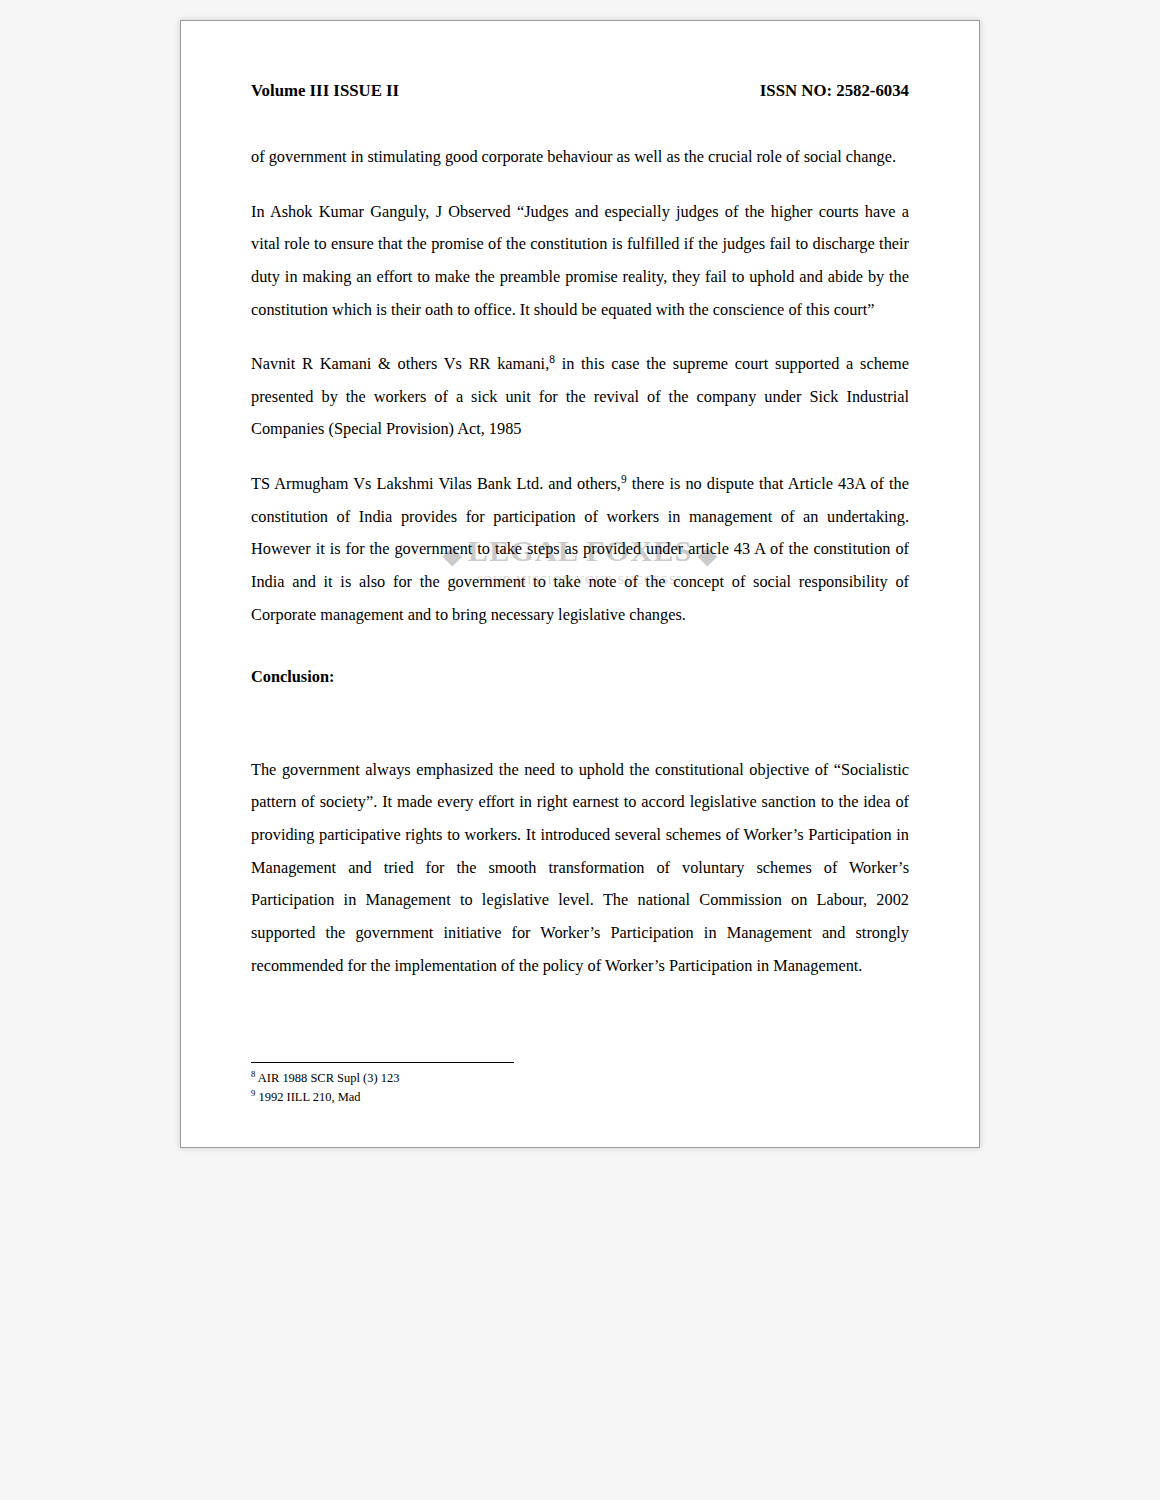Volume III ISSUE II ISSN NO: 2582-6034
◆LEGAL FOXES◆
"OUR MISSION YOUR SUCCESS"
of government in stimulating good corporate behaviour as well as the crucial role of social change.
In Ashok Kumar Ganguly, J Observed “Judges and especially judges of the higher courts have a vital role to ensure that the promise of the constitution is fulfilled if the judges fail to discharge their duty in making an effort to make the preamble promise reality, they fail to uphold and abide by the constitution which is their oath to office. It should be equated with the conscience of this court”
Navnit R Kamani & others Vs RR kamani,8 in this case the supreme court supported a scheme presented by the workers of a sick unit for the revival of the company under Sick Industrial Companies (Special Provision) Act, 1985
TS Armugham Vs Lakshmi Vilas Bank Ltd. and others,9 there is no dispute that Article 43A of the constitution of India provides for participation of workers in management of an undertaking. However it is for the government to take steps as provided under article 43 A of the constitution of India and it is also for the government to take note of the concept of social responsibility of Corporate management and to bring necessary legislative changes.
Conclusion:
The government always emphasized the need to uphold the constitutional objective of “Socialistic pattern of society”. It made every effort in right earnest to accord legislative sanction to the idea of providing participative rights to workers. It introduced several schemes of Worker’s Participation in Management and tried for the smooth transformation of voluntary schemes of Worker’s Participation in Management to legislative level. The national Commission on Labour, 2002 supported the government initiative for Worker’s Participation in Management and strongly recommended for the implementation of the policy of Worker’s Participation in Management.
8 AIR 1988 SCR Supl (3) 123
9 1992 IILL 210, Mad